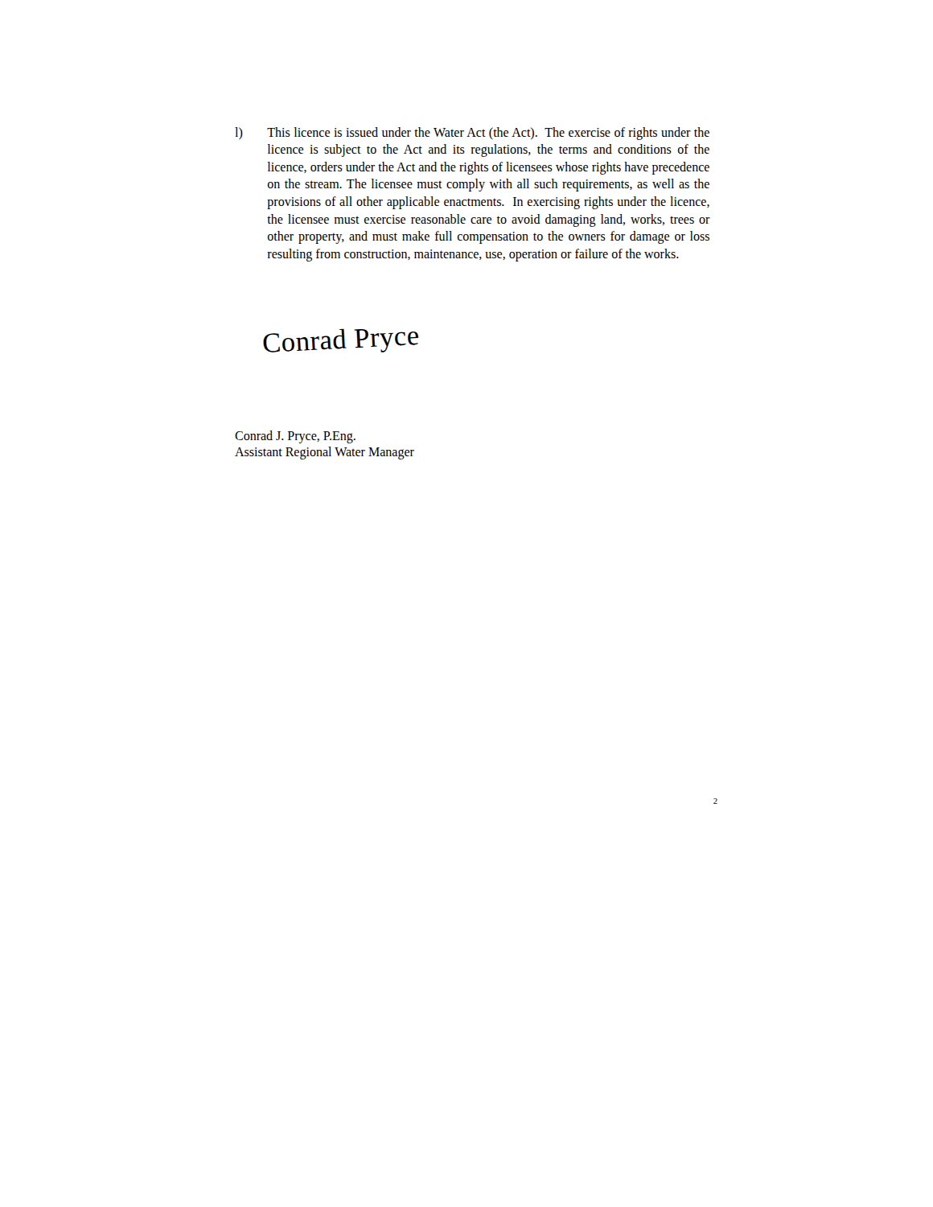l) This licence is issued under the Water Act (the Act). The exercise of rights under the licence is subject to the Act and its regulations, the terms and conditions of the licence, orders under the Act and the rights of licensees whose rights have precedence on the stream. The licensee must comply with all such requirements, as well as the provisions of all other applicable enactments. In exercising rights under the licence, the licensee must exercise reasonable care to avoid damaging land, works, trees or other property, and must make full compensation to the owners for damage or loss resulting from construction, maintenance, use, operation or failure of the works.
Conrad Pryce
Conrad J. Pryce, P.Eng.
Assistant Regional Water Manager
2